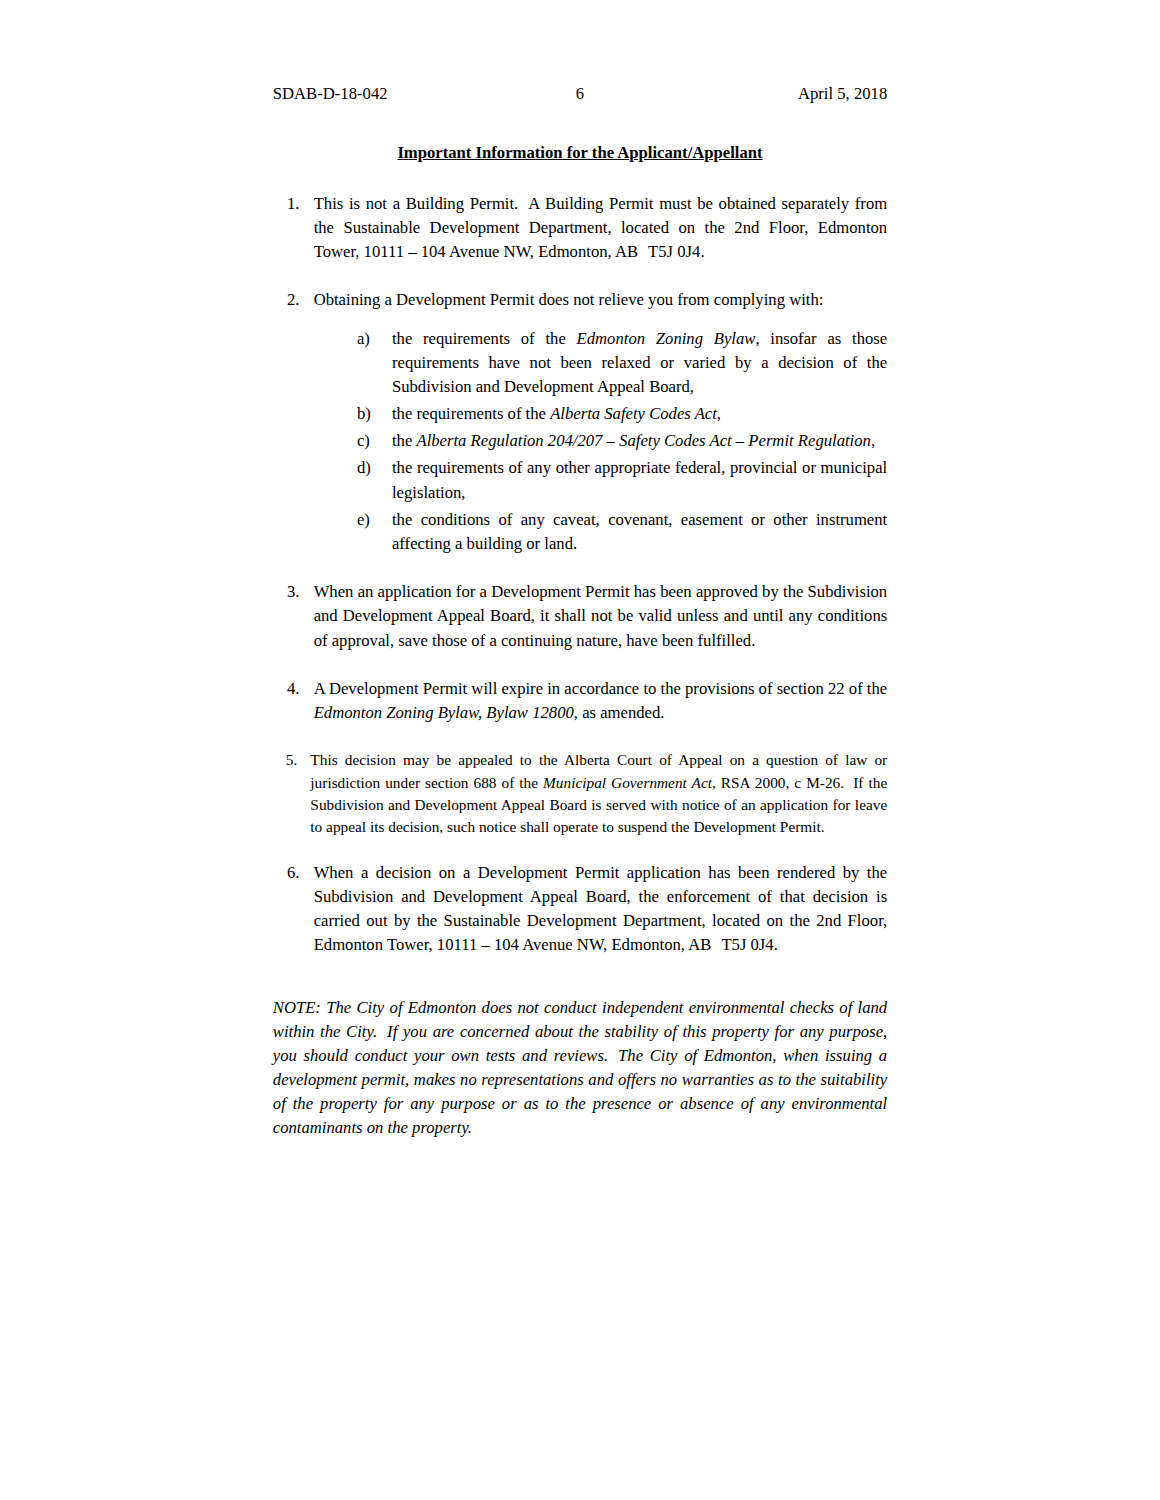SDAB-D-18-042
6
April 5, 2018
Important Information for the Applicant/Appellant
This is not a Building Permit. A Building Permit must be obtained separately from the Sustainable Development Department, located on the 2nd Floor, Edmonton Tower, 10111 – 104 Avenue NW, Edmonton, AB T5J 0J4.
Obtaining a Development Permit does not relieve you from complying with:
the requirements of the Edmonton Zoning Bylaw, insofar as those requirements have not been relaxed or varied by a decision of the Subdivision and Development Appeal Board,
the requirements of the Alberta Safety Codes Act,
the Alberta Regulation 204/207 – Safety Codes Act – Permit Regulation,
the requirements of any other appropriate federal, provincial or municipal legislation,
the conditions of any caveat, covenant, easement or other instrument affecting a building or land.
When an application for a Development Permit has been approved by the Subdivision and Development Appeal Board, it shall not be valid unless and until any conditions of approval, save those of a continuing nature, have been fulfilled.
A Development Permit will expire in accordance to the provisions of section 22 of the Edmonton Zoning Bylaw, Bylaw 12800, as amended.
This decision may be appealed to the Alberta Court of Appeal on a question of law or jurisdiction under section 688 of the Municipal Government Act, RSA 2000, c M-26. If the Subdivision and Development Appeal Board is served with notice of an application for leave to appeal its decision, such notice shall operate to suspend the Development Permit.
When a decision on a Development Permit application has been rendered by the Subdivision and Development Appeal Board, the enforcement of that decision is carried out by the Sustainable Development Department, located on the 2nd Floor, Edmonton Tower, 10111 – 104 Avenue NW, Edmonton, AB T5J 0J4.
NOTE: The City of Edmonton does not conduct independent environmental checks of land within the City. If you are concerned about the stability of this property for any purpose, you should conduct your own tests and reviews. The City of Edmonton, when issuing a development permit, makes no representations and offers no warranties as to the suitability of the property for any purpose or as to the presence or absence of any environmental contaminants on the property.